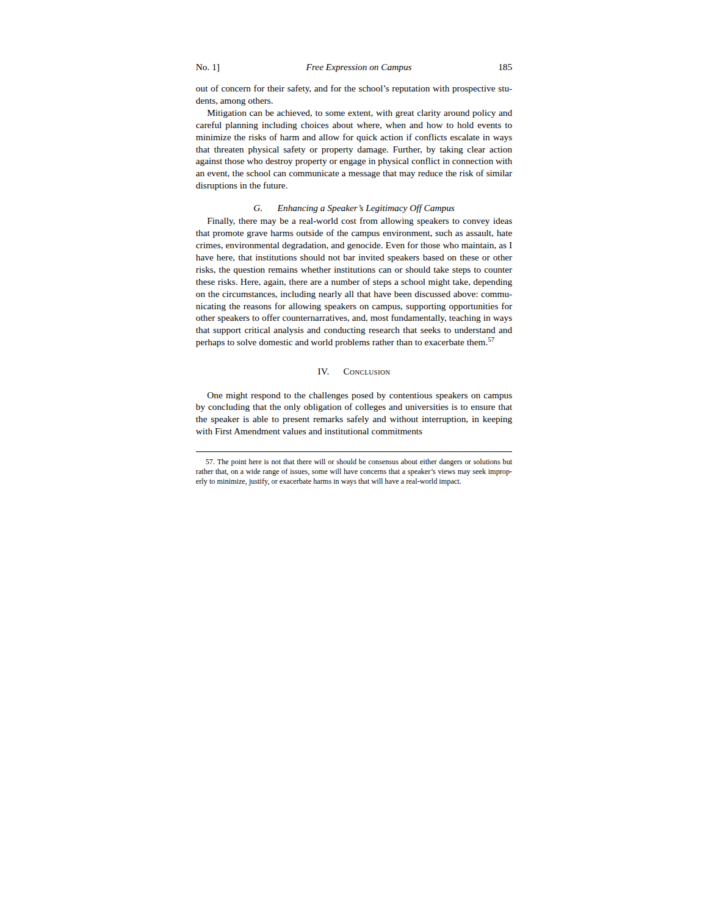No. 1] Free Expression on Campus 185
out of concern for their safety, and for the school’s reputation with prospective students, among others.
Mitigation can be achieved, to some extent, with great clarity around policy and careful planning including choices about where, when and how to hold events to minimize the risks of harm and allow for quick action if conflicts escalate in ways that threaten physical safety or property damage. Further, by taking clear action against those who destroy property or engage in physical conflict in connection with an event, the school can communicate a message that may reduce the risk of similar disruptions in the future.
G. Enhancing a Speaker’s Legitimacy Off Campus
Finally, there may be a real-world cost from allowing speakers to convey ideas that promote grave harms outside of the campus environment, such as assault, hate crimes, environmental degradation, and genocide. Even for those who maintain, as I have here, that institutions should not bar invited speakers based on these or other risks, the question remains whether institutions can or should take steps to counter these risks. Here, again, there are a number of steps a school might take, depending on the circumstances, including nearly all that have been discussed above: communicating the reasons for allowing speakers on campus, supporting opportunities for other speakers to offer counternarratives, and, most fundamentally, teaching in ways that support critical analysis and conducting research that seeks to understand and perhaps to solve domestic and world problems rather than to exacerbate them.57
IV. Conclusion
One might respond to the challenges posed by contentious speakers on campus by concluding that the only obligation of colleges and universities is to ensure that the speaker is able to present remarks safely and without interruption, in keeping with First Amendment values and institutional commitments
57. The point here is not that there will or should be consensus about either dangers or solutions but rather that, on a wide range of issues, some will have concerns that a speaker’s views may seek improperly to minimize, justify, or exacerbate harms in ways that will have a real-world impact.